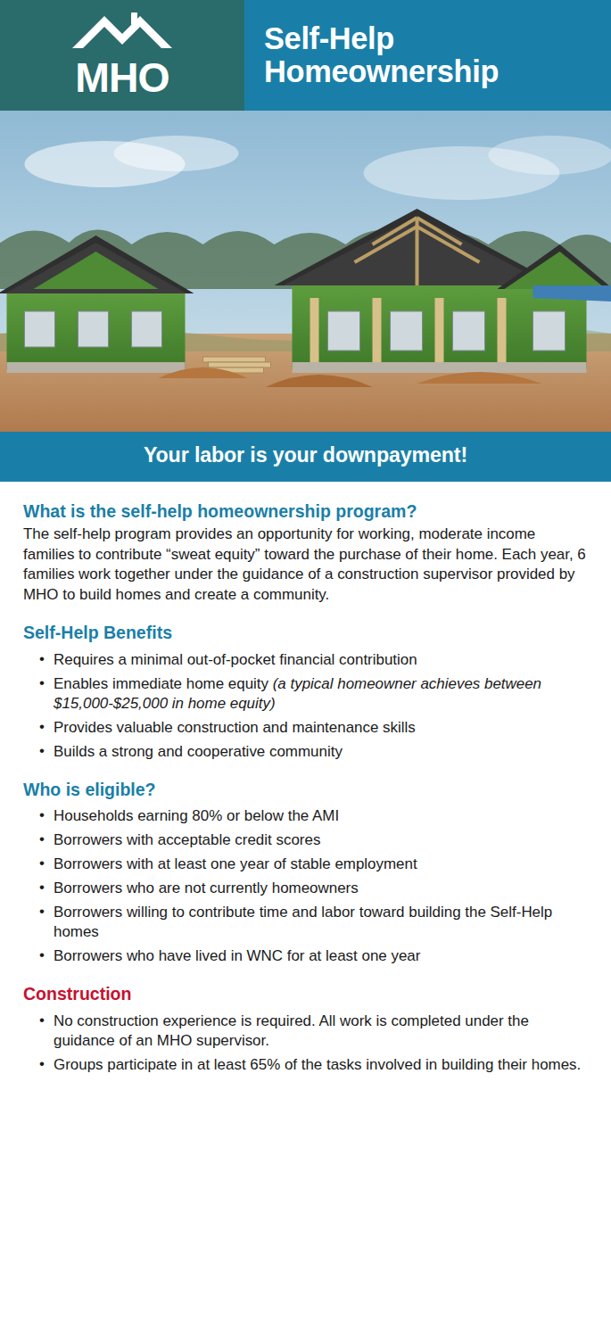MHO
Self-Help
Homeownership
Your labor is your downpayment!
What is the self-help homeownership program?
The self-help program provides an opportunity for working, moderate income families to contribute “sweat equity” toward the purchase of their home. Each year, 6 families work together under the guidance of a construction supervisor provided by MHO to build homes and create a community.
Self-Help Benefits
Requires a minimal out-of-pocket financial contribution
Enables immediate home equity (a typical homeowner achieves between $15,000-$25,000 in home equity)
Provides valuable construction and maintenance skills
Builds a strong and cooperative community
Who is eligible?
Households earning 80% or below the AMI
Borrowers with acceptable credit scores
Borrowers with at least one year of stable employment
Borrowers who are not currently homeowners
Borrowers willing to contribute time and labor toward building the Self-Help homes
Borrowers who have lived in WNC for at least one year
Construction
No construction experience is required. All work is completed under the guidance of an MHO supervisor.
Groups participate in at least 65% of the tasks involved in building their homes.